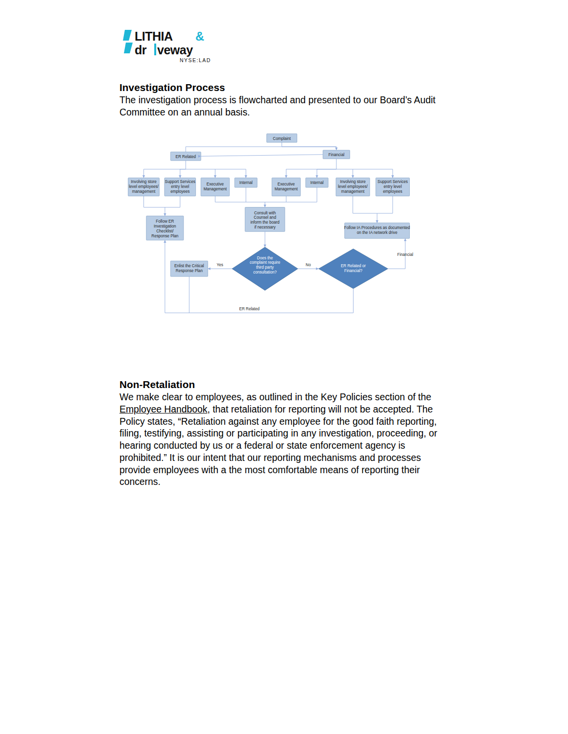LITHIA & dr veway NYSE:LAD
Investigation Process
The investigation process is flowcharted and presented to our Board’s Audit Committee on an annual basis.
Complaint ER Related Financial Involving store level employees/ management Support Services entry level employees Executive Management Internal Executive Management Internal Involving store level employees/ management Support Services entry level employees Follow ER Investigation Checklist/ Response Plan Consult with Counsel and inform the board if necessary Follow IA Procedures as documented on the IA network drive Does the complaint require third party consultation? Enlist the Critical Response Plan Yes ER Related or Financial? No Financial ER Related
Non-Retaliation
We make clear to employees, as outlined in the Key Policies section of the Employee Handbook, that retaliation for reporting will not be accepted. The Policy states, “Retaliation against any employee for the good faith reporting, filing, testifying, assisting or participating in any investigation, proceeding, or hearing conducted by us or a federal or state enforcement agency is prohibited.” It is our intent that our reporting mechanisms and processes provide employees with a the most comfortable means of reporting their concerns.